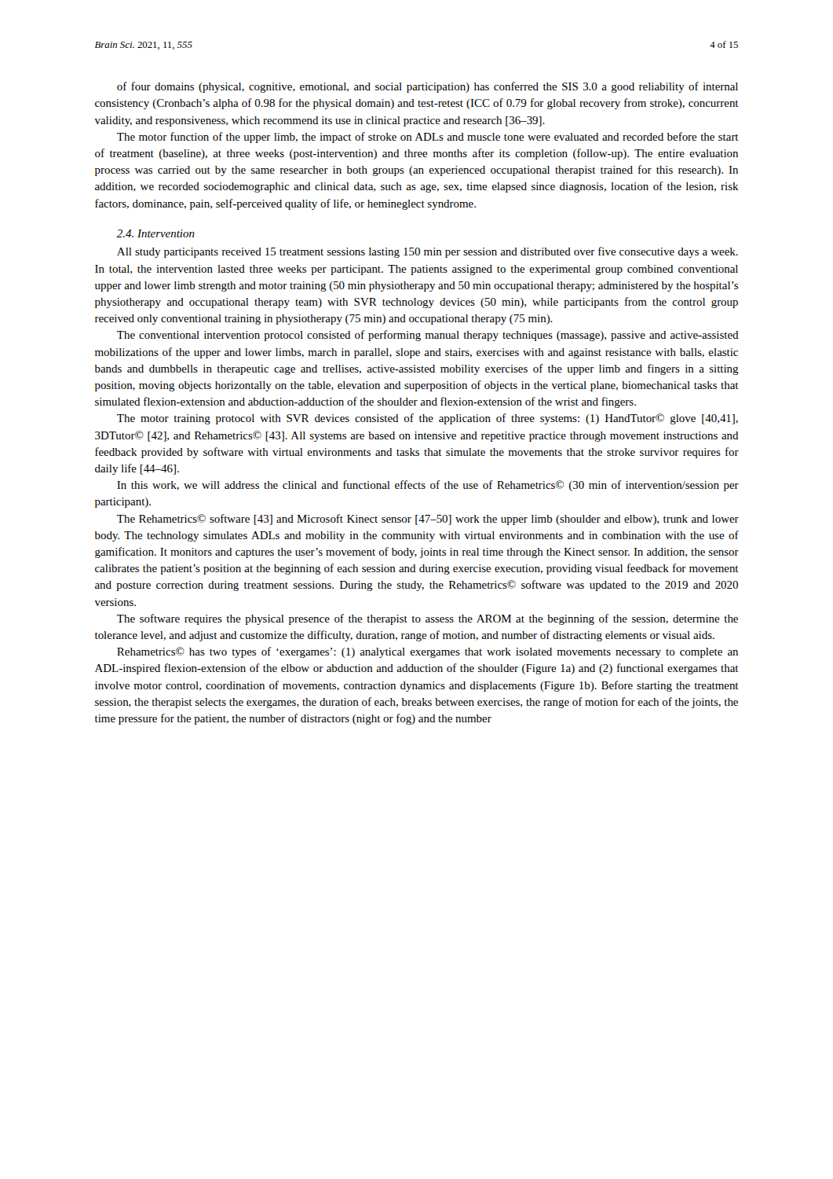Brain Sci. 2021, 11, 555
4 of 15
of four domains (physical, cognitive, emotional, and social participation) has conferred the SIS 3.0 a good reliability of internal consistency (Cronbach’s alpha of 0.98 for the physical domain) and test-retest (ICC of 0.79 for global recovery from stroke), concurrent validity, and responsiveness, which recommend its use in clinical practice and research [36–39].
The motor function of the upper limb, the impact of stroke on ADLs and muscle tone were evaluated and recorded before the start of treatment (baseline), at three weeks (post-intervention) and three months after its completion (follow-up). The entire evaluation process was carried out by the same researcher in both groups (an experienced occupational therapist trained for this research). In addition, we recorded sociodemographic and clinical data, such as age, sex, time elapsed since diagnosis, location of the lesion, risk factors, dominance, pain, self-perceived quality of life, or hemineglect syndrome.
2.4. Intervention
All study participants received 15 treatment sessions lasting 150 min per session and distributed over five consecutive days a week. In total, the intervention lasted three weeks per participant. The patients assigned to the experimental group combined conventional upper and lower limb strength and motor training (50 min physiotherapy and 50 min occupational therapy; administered by the hospital’s physiotherapy and occupational therapy team) with SVR technology devices (50 min), while participants from the control group received only conventional training in physiotherapy (75 min) and occupational therapy (75 min).
The conventional intervention protocol consisted of performing manual therapy techniques (massage), passive and active-assisted mobilizations of the upper and lower limbs, march in parallel, slope and stairs, exercises with and against resistance with balls, elastic bands and dumbbells in therapeutic cage and trellises, active-assisted mobility exercises of the upper limb and fingers in a sitting position, moving objects horizontally on the table, elevation and superposition of objects in the vertical plane, biomechanical tasks that simulated flexion-extension and abduction-adduction of the shoulder and flexion-extension of the wrist and fingers.
The motor training protocol with SVR devices consisted of the application of three systems: (1) HandTutor© glove [40,41], 3DTutor© [42], and Rehametrics© [43]. All systems are based on intensive and repetitive practice through movement instructions and feedback provided by software with virtual environments and tasks that simulate the movements that the stroke survivor requires for daily life [44–46].
In this work, we will address the clinical and functional effects of the use of Rehametrics© (30 min of intervention/session per participant).
The Rehametrics© software [43] and Microsoft Kinect sensor [47–50] work the upper limb (shoulder and elbow), trunk and lower body. The technology simulates ADLs and mobility in the community with virtual environments and in combination with the use of gamification. It monitors and captures the user’s movement of body, joints in real time through the Kinect sensor. In addition, the sensor calibrates the patient’s position at the beginning of each session and during exercise execution, providing visual feedback for movement and posture correction during treatment sessions. During the study, the Rehametrics© software was updated to the 2019 and 2020 versions.
The software requires the physical presence of the therapist to assess the AROM at the beginning of the session, determine the tolerance level, and adjust and customize the difficulty, duration, range of motion, and number of distracting elements or visual aids.
Rehametrics© has two types of ‘exergames’: (1) analytical exergames that work isolated movements necessary to complete an ADL-inspired flexion-extension of the elbow or abduction and adduction of the shoulder (Figure 1a) and (2) functional exergames that involve motor control, coordination of movements, contraction dynamics and displacements (Figure 1b). Before starting the treatment session, the therapist selects the exergames, the duration of each, breaks between exercises, the range of motion for each of the joints, the time pressure for the patient, the number of distractors (night or fog) and the number